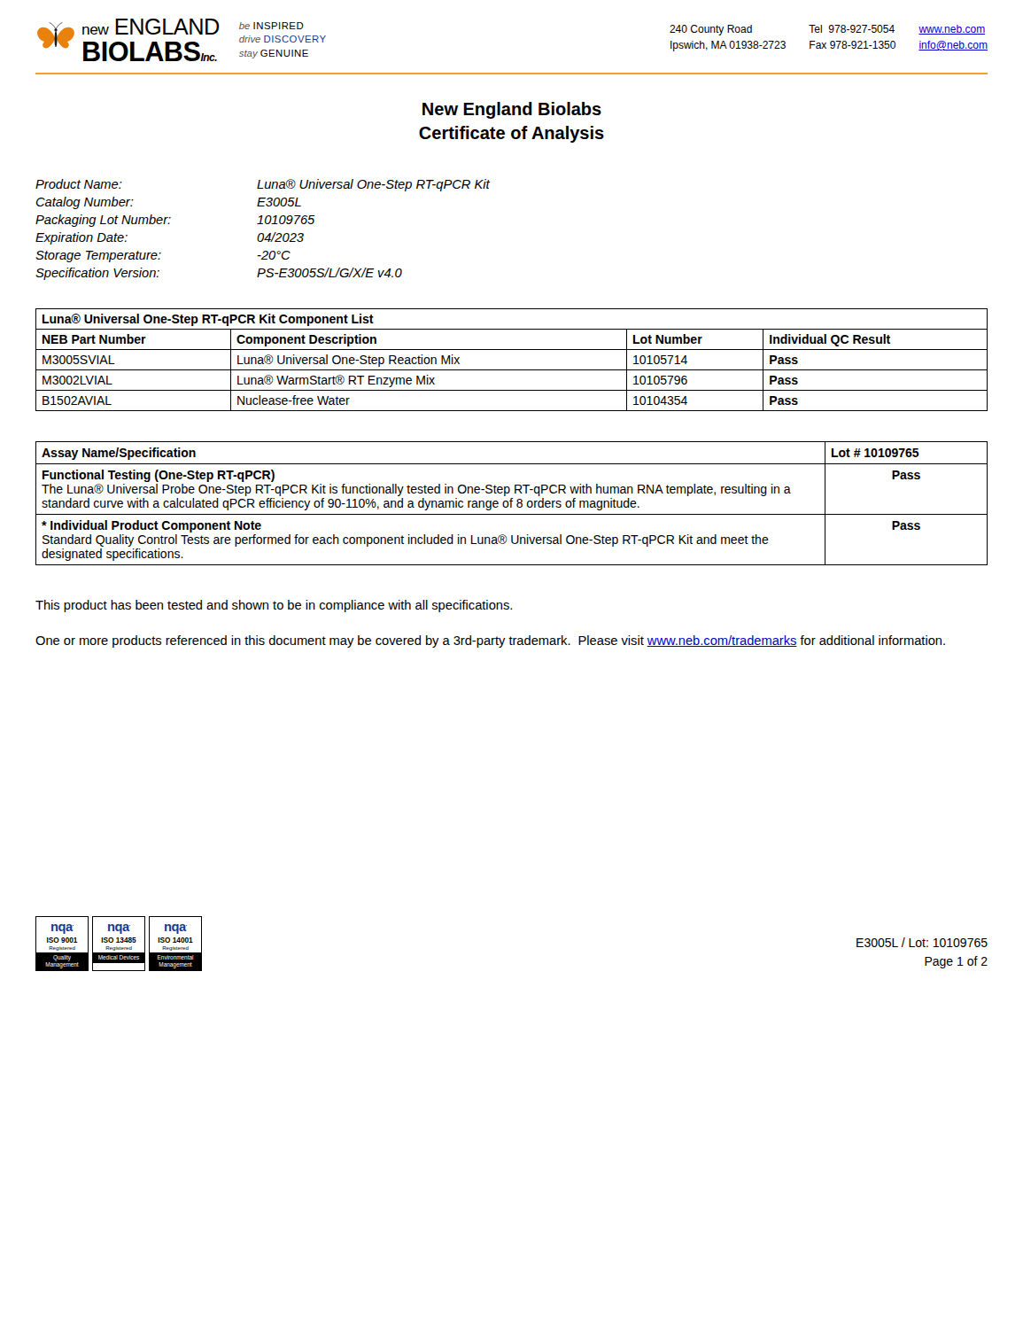new ENGLAND
BIOLABSInc.
be INSPIRED
drive DISCOVERY
stay GENUINE
240 County Road
Ipswich, MA 01938-2723
Tel 978-927-5054
Fax 978-921-1350
www.neb.com
info@neb.com
New England Biolabs
Certificate of Analysis
| Product Name: | Luna® Universal One-Step RT-qPCR Kit |
| Catalog Number: | E3005L |
| Packaging Lot Number: | 10109765 |
| Expiration Date: | 04/2023 |
| Storage Temperature: | -20°C |
| Specification Version: | PS-E3005S/L/G/X/E v4.0 |
| Luna® Universal One-Step RT-qPCR Kit Component List |
| NEB Part Number | Component Description | Lot Number | Individual QC Result |
| M3005SVIAL | Luna® Universal One-Step Reaction Mix | 10105714 | Pass |
| M3002LVIAL | Luna® WarmStart® RT Enzyme Mix | 10105796 | Pass |
| B1502AVIAL | Nuclease-free Water | 10104354 | Pass |
| Assay Name/Specification | Lot # 10109765 |
| --- | --- |
| Functional Testing (One-Step RT-qPCR) The Luna® Universal Probe One-Step RT-qPCR Kit is functionally tested in One-Step RT-qPCR with human RNA template, resulting in a standard curve with a calculated qPCR efficiency of 90-110%, and a dynamic range of 8 orders of magnitude. | Pass |
| * Individual Product Component Note Standard Quality Control Tests are performed for each component included in Luna® Universal One-Step RT-qPCR Kit and meet the designated specifications. | Pass |
This product has been tested and shown to be in compliance with all specifications.
One or more products referenced in this document may be covered by a 3rd-party trademark. Please visit www.neb.com/trademarks for additional information.
nqa.
ISO 9001
Registered
Quality
Management
nqa.
ISO 13485
Registered
Medical Devices
nqa.
ISO 14001
Registered
Environmental
Management
E3005L / Lot: 10109765
Page 1 of 2